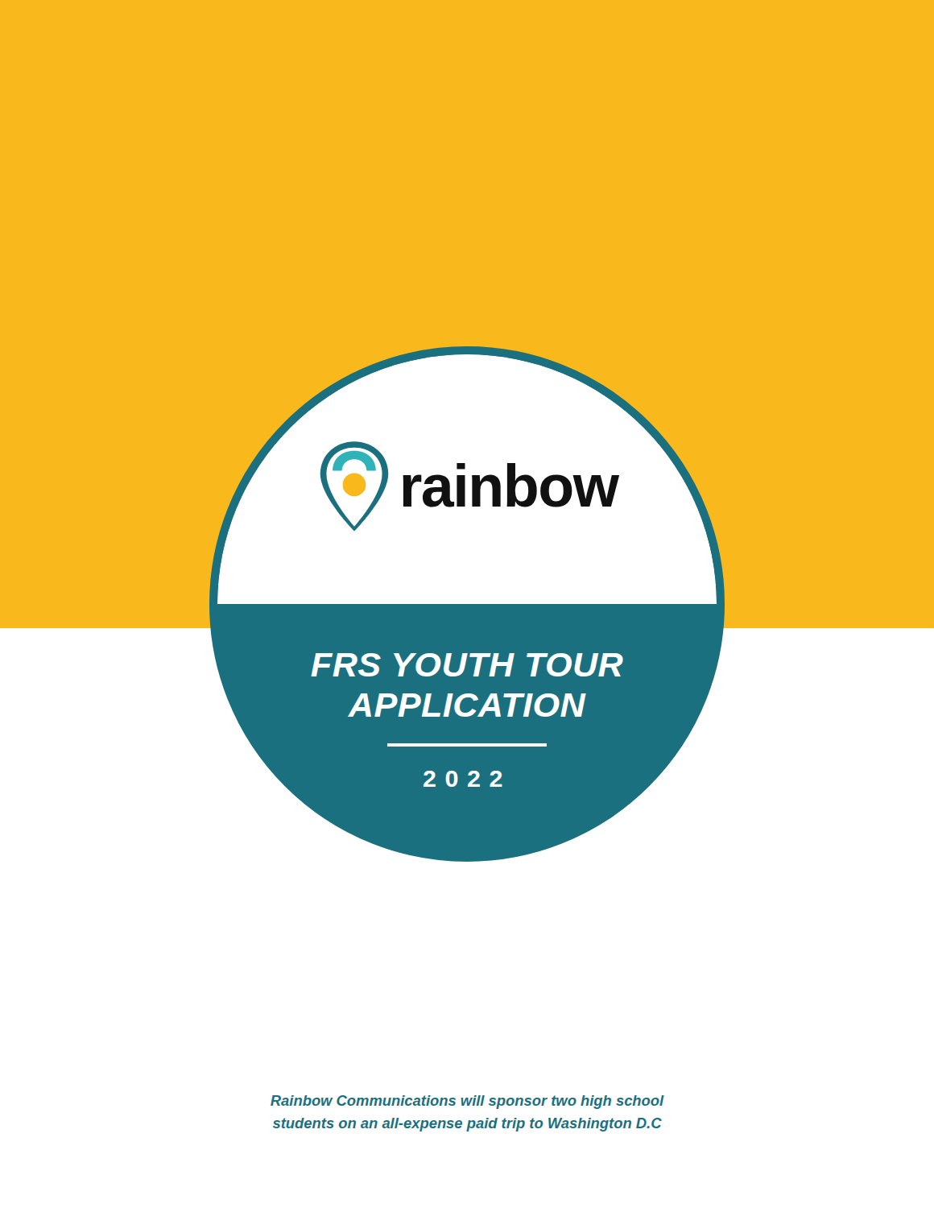rainbow
FRS Youth Tour
Application
2022
Rainbow Communications will sponsor two high school
students on an all-expense paid trip to Washington D.C